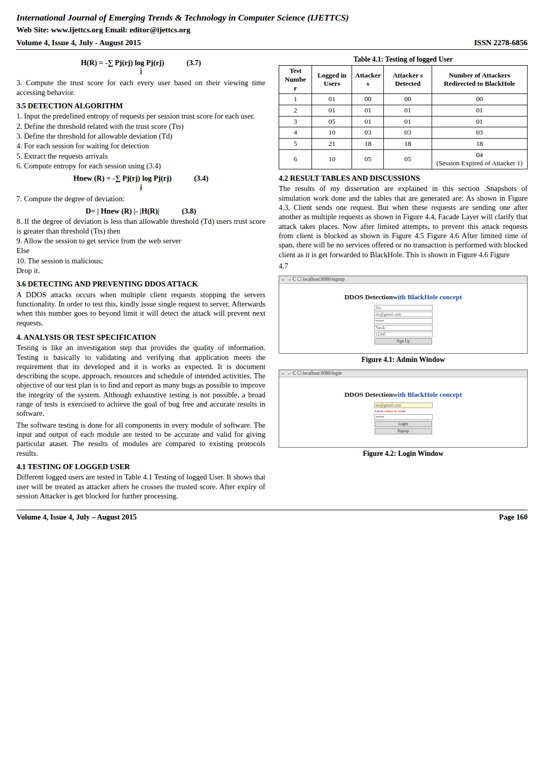International Journal of Emerging Trends & Technology in Computer Science (IJETTCS)
Web Site: www.ijettcs.org Email: editor@ijettcs.org
Volume 4, Issue 4, July - August 2015 ISSN 2278-6856
H(R) = -∑ Pj(rj) log Pj(rj) (3.7)
j
3. Compute the trust score for each every user based on their viewing time accessing behavior.
3.5 DETECTION ALGORITHM
1. Input the predefined entropy of requests per session trust score for each user.
2. Define the threshold related with the trust score (Tts)
3. Define the threshold for allowable deviation (Td)
4. For each session for waiting for detection
5. Extract the requests arrivals
6. Compute entropy for each session using (3.4)
Hnew (R) = -∑ Pj(rj) log Pj(rj) (3.4)
j
7. Compute the degree of deviation:
D= | Hnew (R) |- |H(R)| (3.8)
8. If the degree of deviation is less than allowable threshold (Td) users trust score is greater than threshold (Tts) then
9. Allow the session to get service from the web server
Else
10. The session is malicious;
Drop it.
3.6 DETECTING AND PREVENTING DDOS ATTACK
A DDOS attacks occurs when multiple client requests stopping the servers functionality. In order to test this, kindly issue single request to server. Afterwards when this number goes to beyond limit it will detect the attack will prevent next requests.
4. ANALYSIS OR TEST SPECIFICATION
Testing is like an investigation step that provides the quality of information. Testing is basically to validating and verifying that application meets the requirement that its developed and it is works as expected. It is document describing the scope, approach, resources and schedule of intended activities. The objective of our test plan is to find and report as many bugs as possible to improve the integrity of the system. Although exhaustive testing is not possible, a broad range of tests is exercised to achieve the goal of bug free and accurate results in software.
The software testing is done for all components in every module of software. The input and output of each module are tested to be accurate and valid for giving particular ataset. The results of modules are compared to existing protocols results.
4.1 TESTING OF LOGGED USER
Different logged users are tested in Table 4.1 Testing of logged User. It shows that user will be treated as attacker afters he crosses the trusted score. After expiry of session Attacker is get blocked for further processing.
Table 4.1: Testing of logged User
| Test Numbe r | Logged in Users | Attacker s | Attacker s Detected | Number of Attackers Redirected to BlackHole |
| --- | --- | --- | --- | --- |
| 1 | 01 | 00 | 00 | 00 |
| 2 | 01 | 01 | 01 | 01 |
| 3 | 05 | 01 | 01 | 01 |
| 4 | 10 | 03 | 03 | 03 |
| 5 | 21 | 18 | 18 | 18 |
| 6 | 10 | 05 | 05 | 04 (Session Expired of Attacker 1) |
4.2 RESULT TABLES AND DISCUSSIONS
The results of my dissertation are explained in this section .Snapshots of simulation work done and the tables that are generated are: As shown in Figure 4.3, Client sends one request. But when these requests are sending one after another as multiple requests as shown in Figure 4.4, Facade Layer will clarify that attack takes places. Now after limited attempts, to prevent this attack requests from client is blocked as shown in Figure 4.5 Figure 4.6 After limited time of span, there will be no services offered or no transaction is performed with blocked client as it is get forwarded to BlackHole. This is shown in Figure 4.6 Figure
4.7
← → C ☐ localhost:8080/signup
DDOS Detectionwith BlackHole concept
Ais
ais@gmail.com
••••••
Nasik
12345
Sign Up
Figure 4.1: Admin Window
← → C ☐ localhost:8080/login
DDOS Detectionwith BlackHole concept
ais@gmail.com
Email cannot be blank.
••••••
Login
Signup
Figure 4.2: Login Window
Volume 4, Issue 4, July – August 2015 Page 160